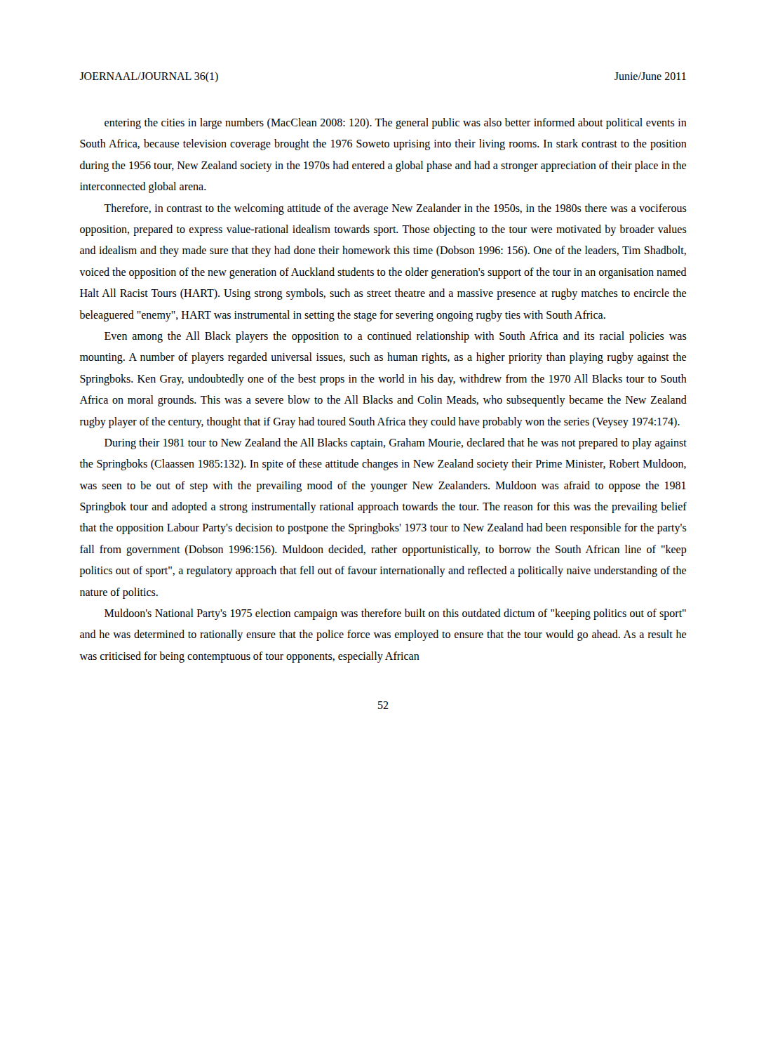JOERNAAL/JOURNAL 36(1) Junie/June 2011
entering the cities in large numbers (MacClean 2008: 120). The general public was also better informed about political events in South Africa, because television coverage brought the 1976 Soweto uprising into their living rooms. In stark contrast to the position during the 1956 tour, New Zealand society in the 1970s had entered a global phase and had a stronger appreciation of their place in the interconnected global arena.
Therefore, in contrast to the welcoming attitude of the average New Zealander in the 1950s, in the 1980s there was a vociferous opposition, prepared to express value-rational idealism towards sport. Those objecting to the tour were motivated by broader values and idealism and they made sure that they had done their homework this time (Dobson 1996: 156). One of the leaders, Tim Shadbolt, voiced the opposition of the new generation of Auckland students to the older generation's support of the tour in an organisation named Halt All Racist Tours (HART). Using strong symbols, such as street theatre and a massive presence at rugby matches to encircle the beleaguered "enemy", HART was instrumental in setting the stage for severing ongoing rugby ties with South Africa.
Even among the All Black players the opposition to a continued relationship with South Africa and its racial policies was mounting. A number of players regarded universal issues, such as human rights, as a higher priority than playing rugby against the Springboks. Ken Gray, undoubtedly one of the best props in the world in his day, withdrew from the 1970 All Blacks tour to South Africa on moral grounds. This was a severe blow to the All Blacks and Colin Meads, who subsequently became the New Zealand rugby player of the century, thought that if Gray had toured South Africa they could have probably won the series (Veysey 1974:174).
During their 1981 tour to New Zealand the All Blacks captain, Graham Mourie, declared that he was not prepared to play against the Springboks (Claassen 1985:132). In spite of these attitude changes in New Zealand society their Prime Minister, Robert Muldoon, was seen to be out of step with the prevailing mood of the younger New Zealanders. Muldoon was afraid to oppose the 1981 Springbok tour and adopted a strong instrumentally rational approach towards the tour. The reason for this was the prevailing belief that the opposition Labour Party's decision to postpone the Springboks' 1973 tour to New Zealand had been responsible for the party's fall from government (Dobson 1996:156). Muldoon decided, rather opportunistically, to borrow the South African line of "keep politics out of sport", a regulatory approach that fell out of favour internationally and reflected a politically naive understanding of the nature of politics.
Muldoon's National Party's 1975 election campaign was therefore built on this outdated dictum of "keeping politics out of sport" and he was determined to rationally ensure that the police force was employed to ensure that the tour would go ahead. As a result he was criticised for being contemptuous of tour opponents, especially African
52